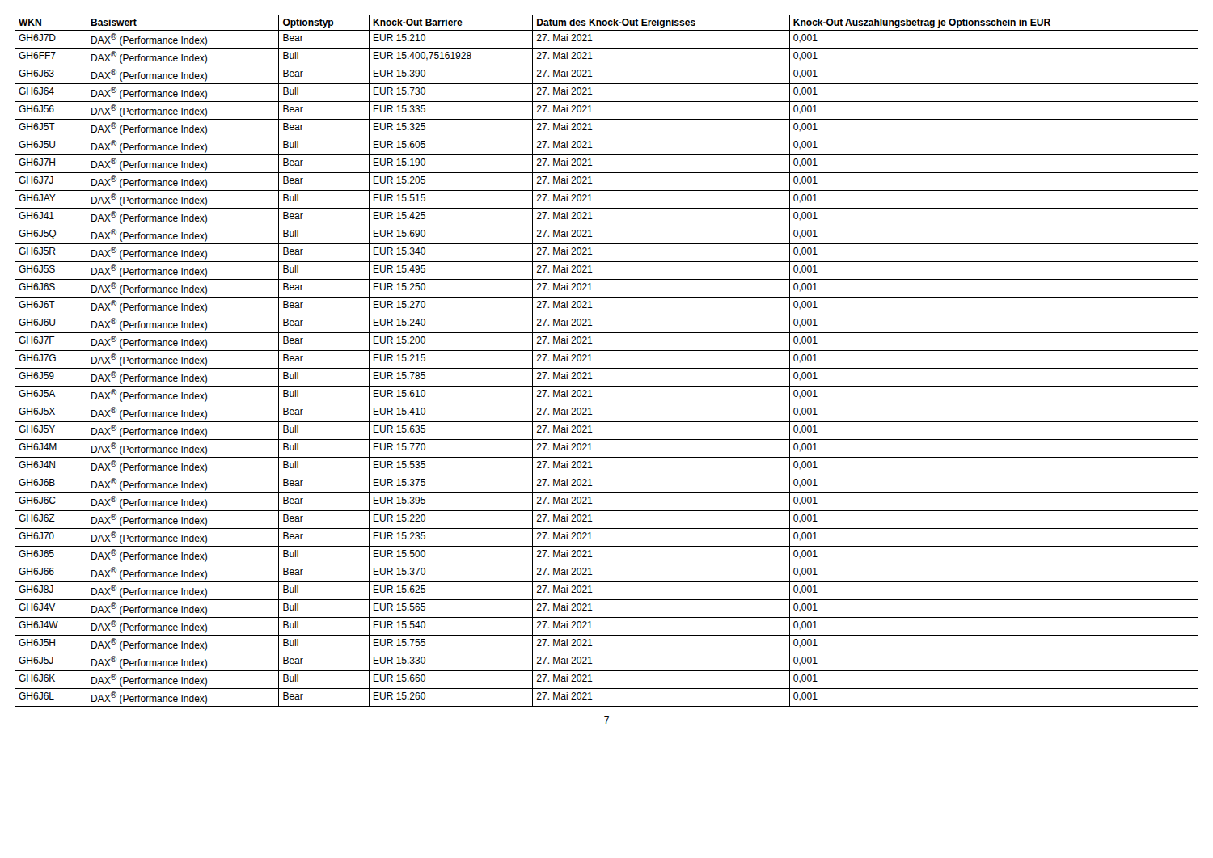| WKN | Basiswert | Optionstyp | Knock-Out Barriere | Datum des Knock-Out Ereignisses | Knock-Out Auszahlungsbetrag je Optionsschein in EUR |
| --- | --- | --- | --- | --- | --- |
| GH6J7D | DAX ® (Performance Index) | Bear | EUR 15.210 | 27. Mai 2021 | 0,001 |
| GH6FF7 | DAX ® (Performance Index) | Bull | EUR 15.400,75161928 | 27. Mai 2021 | 0,001 |
| GH6J63 | DAX ® (Performance Index) | Bear | EUR 15.390 | 27. Mai 2021 | 0,001 |
| GH6J64 | DAX ® (Performance Index) | Bull | EUR 15.730 | 27. Mai 2021 | 0,001 |
| GH6J56 | DAX ® (Performance Index) | Bear | EUR 15.335 | 27. Mai 2021 | 0,001 |
| GH6J5T | DAX ® (Performance Index) | Bear | EUR 15.325 | 27. Mai 2021 | 0,001 |
| GH6J5U | DAX ® (Performance Index) | Bull | EUR 15.605 | 27. Mai 2021 | 0,001 |
| GH6J7H | DAX ® (Performance Index) | Bear | EUR 15.190 | 27. Mai 2021 | 0,001 |
| GH6J7J | DAX ® (Performance Index) | Bear | EUR 15.205 | 27. Mai 2021 | 0,001 |
| GH6JAY | DAX ® (Performance Index) | Bull | EUR 15.515 | 27. Mai 2021 | 0,001 |
| GH6J41 | DAX ® (Performance Index) | Bear | EUR 15.425 | 27. Mai 2021 | 0,001 |
| GH6J5Q | DAX ® (Performance Index) | Bull | EUR 15.690 | 27. Mai 2021 | 0,001 |
| GH6J5R | DAX ® (Performance Index) | Bear | EUR 15.340 | 27. Mai 2021 | 0,001 |
| GH6J5S | DAX ® (Performance Index) | Bull | EUR 15.495 | 27. Mai 2021 | 0,001 |
| GH6J6S | DAX ® (Performance Index) | Bear | EUR 15.250 | 27. Mai 2021 | 0,001 |
| GH6J6T | DAX ® (Performance Index) | Bear | EUR 15.270 | 27. Mai 2021 | 0,001 |
| GH6J6U | DAX ® (Performance Index) | Bear | EUR 15.240 | 27. Mai 2021 | 0,001 |
| GH6J7F | DAX ® (Performance Index) | Bear | EUR 15.200 | 27. Mai 2021 | 0,001 |
| GH6J7G | DAX ® (Performance Index) | Bear | EUR 15.215 | 27. Mai 2021 | 0,001 |
| GH6J59 | DAX ® (Performance Index) | Bull | EUR 15.785 | 27. Mai 2021 | 0,001 |
| GH6J5A | DAX ® (Performance Index) | Bull | EUR 15.610 | 27. Mai 2021 | 0,001 |
| GH6J5X | DAX ® (Performance Index) | Bear | EUR 15.410 | 27. Mai 2021 | 0,001 |
| GH6J5Y | DAX ® (Performance Index) | Bull | EUR 15.635 | 27. Mai 2021 | 0,001 |
| GH6J4M | DAX ® (Performance Index) | Bull | EUR 15.770 | 27. Mai 2021 | 0,001 |
| GH6J4N | DAX ® (Performance Index) | Bull | EUR 15.535 | 27. Mai 2021 | 0,001 |
| GH6J6B | DAX ® (Performance Index) | Bear | EUR 15.375 | 27. Mai 2021 | 0,001 |
| GH6J6C | DAX ® (Performance Index) | Bear | EUR 15.395 | 27. Mai 2021 | 0,001 |
| GH6J6Z | DAX ® (Performance Index) | Bear | EUR 15.220 | 27. Mai 2021 | 0,001 |
| GH6J70 | DAX ® (Performance Index) | Bear | EUR 15.235 | 27. Mai 2021 | 0,001 |
| GH6J65 | DAX ® (Performance Index) | Bull | EUR 15.500 | 27. Mai 2021 | 0,001 |
| GH6J66 | DAX ® (Performance Index) | Bear | EUR 15.370 | 27. Mai 2021 | 0,001 |
| GH6J8J | DAX ® (Performance Index) | Bull | EUR 15.625 | 27. Mai 2021 | 0,001 |
| GH6J4V | DAX ® (Performance Index) | Bull | EUR 15.565 | 27. Mai 2021 | 0,001 |
| GH6J4W | DAX ® (Performance Index) | Bull | EUR 15.540 | 27. Mai 2021 | 0,001 |
| GH6J5H | DAX ® (Performance Index) | Bull | EUR 15.755 | 27. Mai 2021 | 0,001 |
| GH6J5J | DAX ® (Performance Index) | Bear | EUR 15.330 | 27. Mai 2021 | 0,001 |
| GH6J6K | DAX ® (Performance Index) | Bull | EUR 15.660 | 27. Mai 2021 | 0,001 |
| GH6J6L | DAX ® (Performance Index) | Bear | EUR 15.260 | 27. Mai 2021 | 0,001 |
7